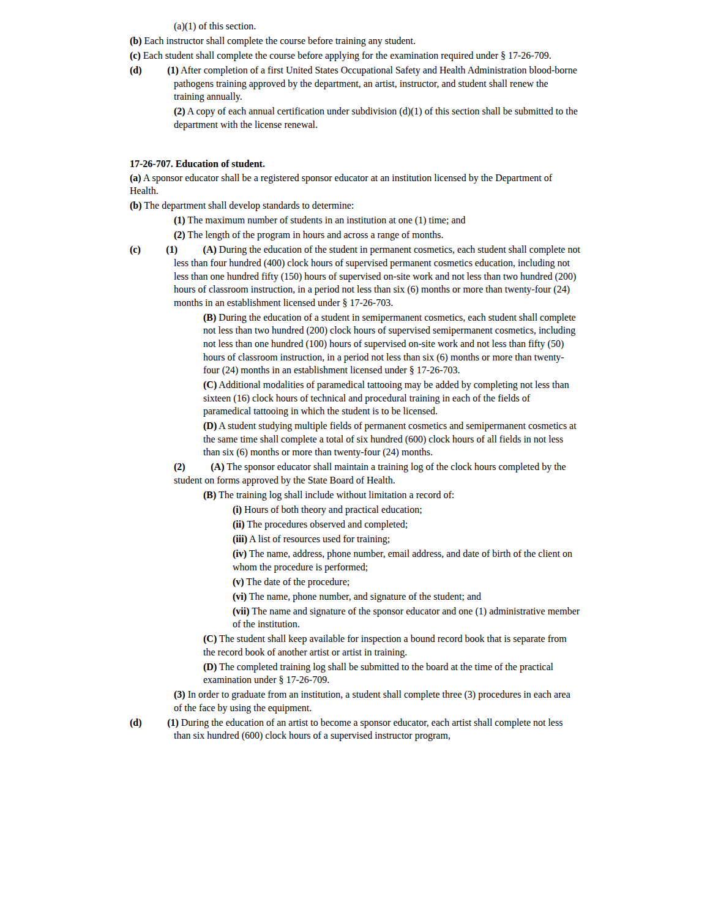(a)(1) of this section.
(b) Each instructor shall complete the course before training any student.
(c) Each student shall complete the course before applying for the examination required under § 17-26-709.
(d) (1) After completion of a first United States Occupational Safety and Health Administration blood-borne pathogens training approved by the department, an artist, instructor, and student shall renew the training annually.
(2) A copy of each annual certification under subdivision (d)(1) of this section shall be submitted to the department with the license renewal.
17-26-707. Education of student.
(a) A sponsor educator shall be a registered sponsor educator at an institution licensed by the Department of Health.
(b) The department shall develop standards to determine:
(1) The maximum number of students in an institution at one (1) time; and
(2) The length of the program in hours and across a range of months.
(c) (1) (A) During the education of the student in permanent cosmetics, each student shall complete not less than four hundred (400) clock hours of supervised permanent cosmetics education, including not less than one hundred fifty (150) hours of supervised on-site work and not less than two hundred (200) hours of classroom instruction, in a period not less than six (6) months or more than twenty-four (24) months in an establishment licensed under § 17-26-703.
(B) During the education of a student in semipermanent cosmetics, each student shall complete not less than two hundred (200) clock hours of supervised semipermanent cosmetics, including not less than one hundred (100) hours of supervised on-site work and not less than fifty (50) hours of classroom instruction, in a period not less than six (6) months or more than twenty-four (24) months in an establishment licensed under § 17-26-703.
(C) Additional modalities of paramedical tattooing may be added by completing not less than sixteen (16) clock hours of technical and procedural training in each of the fields of paramedical tattooing in which the student is to be licensed.
(D) A student studying multiple fields of permanent cosmetics and semipermanent cosmetics at the same time shall complete a total of six hundred (600) clock hours of all fields in not less than six (6) months or more than twenty-four (24) months.
(2) (A) The sponsor educator shall maintain a training log of the clock hours completed by the student on forms approved by the State Board of Health.
(B) The training log shall include without limitation a record of:
(i) Hours of both theory and practical education;
(ii) The procedures observed and completed;
(iii) A list of resources used for training;
(iv) The name, address, phone number, email address, and date of birth of the client on whom the procedure is performed;
(v) The date of the procedure;
(vi) The name, phone number, and signature of the student; and
(vii) The name and signature of the sponsor educator and one (1) administrative member of the institution.
(C) The student shall keep available for inspection a bound record book that is separate from the record book of another artist or artist in training.
(D) The completed training log shall be submitted to the board at the time of the practical examination under § 17-26-709.
(3) In order to graduate from an institution, a student shall complete three (3) procedures in each area of the face by using the equipment.
(d) (1) During the education of an artist to become a sponsor educator, each artist shall complete not less than six hundred (600) clock hours of a supervised instructor program,